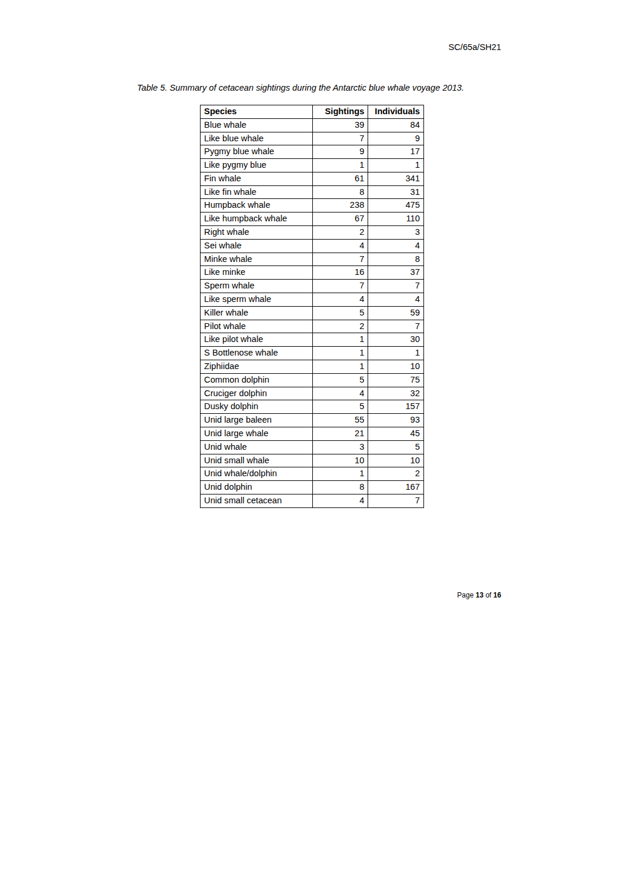SC/65a/SH21
Table 5. Summary of cetacean sightings during the Antarctic blue whale voyage 2013.
| Species | Sightings | Individuals |
| --- | --- | --- |
| Blue whale | 39 | 84 |
| Like blue whale | 7 | 9 |
| Pygmy blue whale | 9 | 17 |
| Like pygmy blue | 1 | 1 |
| Fin whale | 61 | 341 |
| Like fin whale | 8 | 31 |
| Humpback whale | 238 | 475 |
| Like humpback whale | 67 | 110 |
| Right whale | 2 | 3 |
| Sei whale | 4 | 4 |
| Minke whale | 7 | 8 |
| Like minke | 16 | 37 |
| Sperm whale | 7 | 7 |
| Like sperm whale | 4 | 4 |
| Killer whale | 5 | 59 |
| Pilot whale | 2 | 7 |
| Like pilot whale | 1 | 30 |
| S Bottlenose whale | 1 | 1 |
| Ziphiidae | 1 | 10 |
| Common dolphin | 5 | 75 |
| Cruciger dolphin | 4 | 32 |
| Dusky dolphin | 5 | 157 |
| Unid large baleen | 55 | 93 |
| Unid large whale | 21 | 45 |
| Unid whale | 3 | 5 |
| Unid small whale | 10 | 10 |
| Unid whale/dolphin | 1 | 2 |
| Unid dolphin | 8 | 167 |
| Unid small cetacean | 4 | 7 |
Page 13 of 16